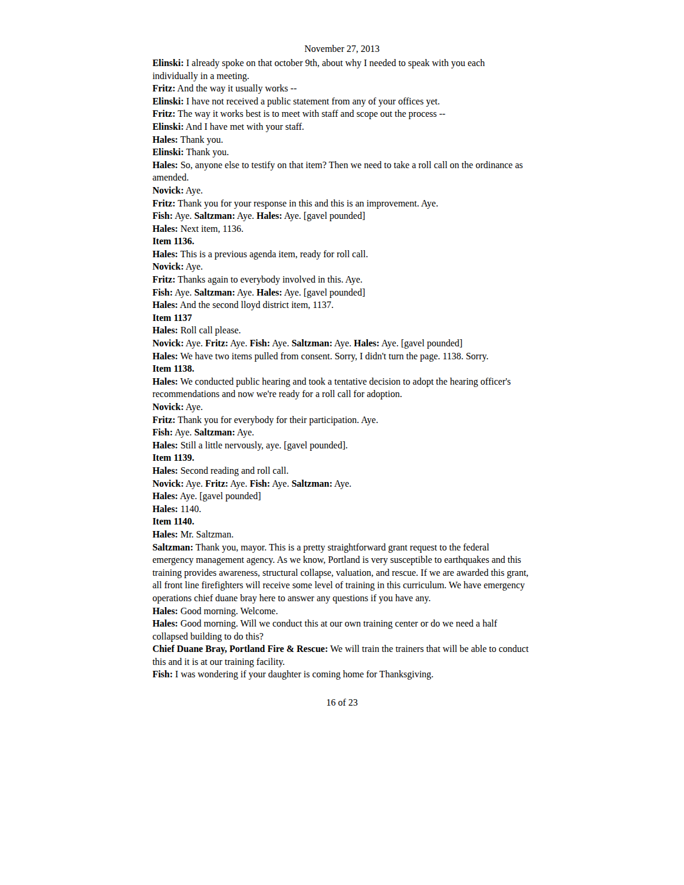November 27, 2013
Elinski: I already spoke on that october 9th, about why I needed to speak with you each individually in a meeting.
Fritz: And the way it usually works --
Elinski: I have not received a public statement from any of your offices yet.
Fritz: The way it works best is to meet with staff and scope out the process --
Elinski: And I have met with your staff.
Hales: Thank you.
Elinski: Thank you.
Hales: So, anyone else to testify on that item? Then we need to take a roll call on the ordinance as amended.
Novick: Aye.
Fritz: Thank you for your response in this and this is an improvement. Aye.
Fish: Aye. Saltzman: Aye. Hales: Aye. [gavel pounded]
Hales: Next item, 1136.
Item 1136.
Hales: This is a previous agenda item, ready for roll call.
Novick: Aye.
Fritz: Thanks again to everybody involved in this. Aye.
Fish: Aye. Saltzman: Aye. Hales: Aye. [gavel pounded]
Hales: And the second lloyd district item, 1137.
Item 1137
Hales: Roll call please.
Novick: Aye. Fritz: Aye. Fish: Aye. Saltzman: Aye. Hales: Aye. [gavel pounded]
Hales: We have two items pulled from consent. Sorry, I didn't turn the page. 1138. Sorry.
Item 1138.
Hales: We conducted public hearing and took a tentative decision to adopt the hearing officer's recommendations and now we're ready for a roll call for adoption.
Novick: Aye.
Fritz: Thank you for everybody for their participation. Aye.
Fish: Aye. Saltzman: Aye.
Hales: Still a little nervously, aye. [gavel pounded].
Item 1139.
Hales: Second reading and roll call.
Novick: Aye. Fritz: Aye. Fish: Aye. Saltzman: Aye.
Hales: Aye. [gavel pounded]
Hales: 1140.
Item 1140.
Hales: Mr. Saltzman.
Saltzman: Thank you, mayor. This is a pretty straightforward grant request to the federal emergency management agency. As we know, Portland is very susceptible to earthquakes and this training provides awareness, structural collapse, valuation, and rescue. If we are awarded this grant, all front line firefighters will receive some level of training in this curriculum. We have emergency operations chief duane bray here to answer any questions if you have any.
Hales: Good morning. Welcome.
Hales: Good morning. Will we conduct this at our own training center or do we need a half collapsed building to do this?
Chief Duane Bray, Portland Fire & Rescue: We will train the trainers that will be able to conduct this and it is at our training facility.
Fish: I was wondering if your daughter is coming home for Thanksgiving.
16 of 23